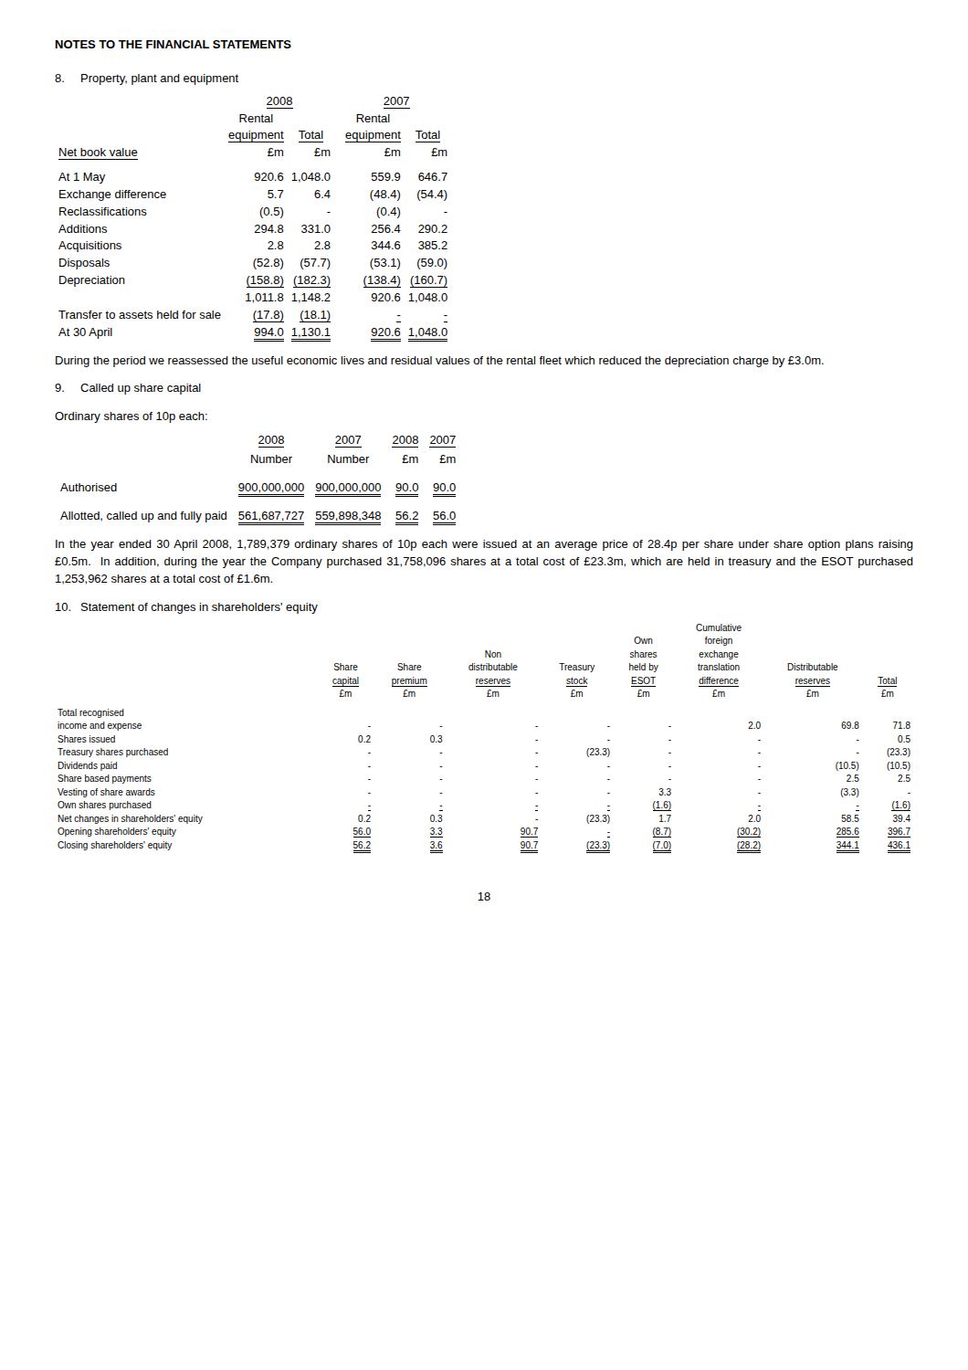NOTES TO THE FINANCIAL STATEMENTS
8. Property, plant and equipment
| | 2008 | | 2007 |
| | Rental | | | Rental | |
| | equipment | Total | | equipment | Total |
| Net book value | £m | £m | | £m | £m |
| At 1 May | 920.6 | 1,048.0 | | 559.9 | 646.7 |
| Exchange difference | 5.7 | 6.4 | | (48.4) | (54.4) |
| Reclassifications | (0.5) | - | | (0.4) | - |
| Additions | 294.8 | 331.0 | | 256.4 | 290.2 |
| Acquisitions | 2.8 | 2.8 | | 344.6 | 385.2 |
| Disposals | (52.8) | (57.7) | | (53.1) | (59.0) |
| Depreciation | (158.8) | (182.3) | | (138.4) | (160.7) |
| | 1,011.8 | 1,148.2 | | 920.6 | 1,048.0 |
| Transfer to assets held for sale | (17.8) | (18.1) | | - | - |
| At 30 April | 994.0 | 1,130.1 | | 920.6 | 1,048.0 |
During the period we reassessed the useful economic lives and residual values of the rental fleet which reduced the depreciation charge by £3.0m.
9. Called up share capital
Ordinary shares of 10p each:
| | 2008 | 2007 | 2008 | 2007 |
| | Number | Number | £m | £m |
| Authorised | 900,000,000 | 900,000,000 | 90.0 | 90.0 |
| Allotted, called up and fully paid | 561,687,727 | 559,898,348 | 56.2 | 56.0 |
In the year ended 30 April 2008, 1,789,379 ordinary shares of 10p each were issued at an average price of 28.4p per share under share option plans raising £0.5m. In addition, during the year the Company purchased 31,758,096 shares at a total cost of £23.3m, which are held in treasury and the ESOT purchased 1,253,962 shares at a total cost of £1.6m.
10. Statement of changes in shareholders' equity
| | | | | | Own | Cumulative foreign | | |
| --- | --- | --- | --- | --- | --- | --- | --- | --- |
| | | | Non | | shares | exchange | | |
| | Share | Share | distributable | Treasury | held by | translation | Distributable | |
| | capital | premium | reserves | stock | ESOT | difference | reserves | Total |
| | £m | £m | £m | £m | £m | £m | £m | £m |
| Total recognised | |
| income and expense | - | - | - | - | - | 2.0 | 69.8 | 71.8 |
| Shares issued | 0.2 | 0.3 | - | - | - | - | - | 0.5 |
| Treasury shares purchased | - | - | - | (23.3) | - | - | - | (23.3) |
| Dividends paid | - | - | - | - | - | - | (10.5) | (10.5) |
| Share based payments | - | - | - | - | - | - | 2.5 | 2.5 |
| Vesting of share awards | - | - | - | - | 3.3 | - | (3.3) | - |
| Own shares purchased | - | - | - | - | (1.6) | - | - | (1.6) |
| Net changes in shareholders' equity | 0.2 | 0.3 | - | (23.3) | 1.7 | 2.0 | 58.5 | 39.4 |
| Opening shareholders' equity | 56.0 | 3.3 | 90.7 | - | (8.7) | (30.2) | 285.6 | 396.7 |
| Closing shareholders' equity | 56.2 | 3.6 | 90.7 | (23.3) | (7.0) | (28.2) | 344.1 | 436.1 |
18